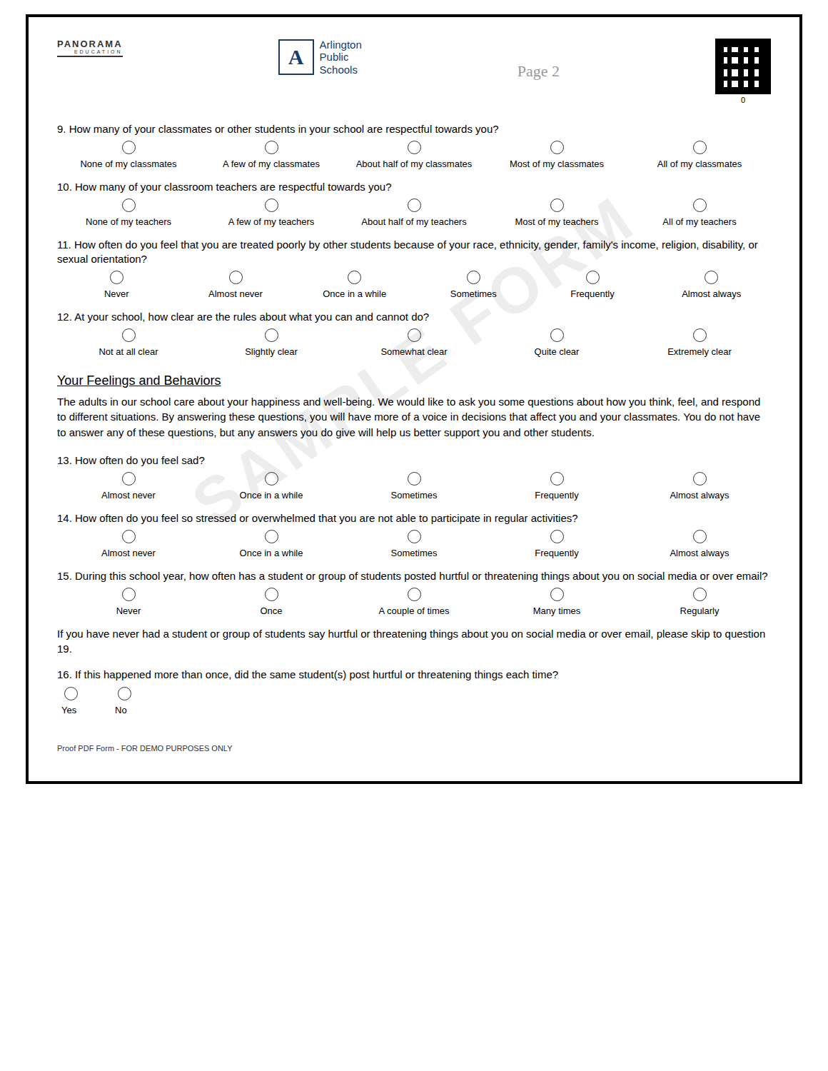SAMPLE FORM
PANORAMAEDUCATION
A
Arlington
Public
Schools
Page 2
0
9. How many of your classmates or other students in your school are respectful towards you?
None of my classmates
A few of my classmates
About half of my classmates
Most of my classmates
All of my classmates
10. How many of your classroom teachers are respectful towards you?
None of my teachers
A few of my teachers
About half of my teachers
Most of my teachers
All of my teachers
11. How often do you feel that you are treated poorly by other students because of your race, ethnicity, gender, family's income, religion, disability, or sexual orientation?
Never
Almost never
Once in a while
Sometimes
Frequently
Almost always
12. At your school, how clear are the rules about what you can and cannot do?
Not at all clear
Slightly clear
Somewhat clear
Quite clear
Extremely clear
Your Feelings and Behaviors
The adults in our school care about your happiness and well-being. We would like to ask you some questions about how you think, feel, and respond to different situations. By answering these questions, you will have more of a voice in decisions that affect you and your classmates. You do not have to answer any of these questions, but any answers you do give will help us better support you and other students.
13. How often do you feel sad?
Almost never
Once in a while
Sometimes
Frequently
Almost always
14. How often do you feel so stressed or overwhelmed that you are not able to participate in regular activities?
Almost never
Once in a while
Sometimes
Frequently
Almost always
15. During this school year, how often has a student or group of students posted hurtful or threatening things about you on social media or over email?
Never
Once
A couple of times
Many times
Regularly
If you have never had a student or group of students say hurtful or threatening things about you on social media or over email, please skip to question 19.
16. If this happened more than once, did the same student(s) post hurtful or threatening things each time?
Yes
No
Proof PDF Form - FOR DEMO PURPOSES ONLY